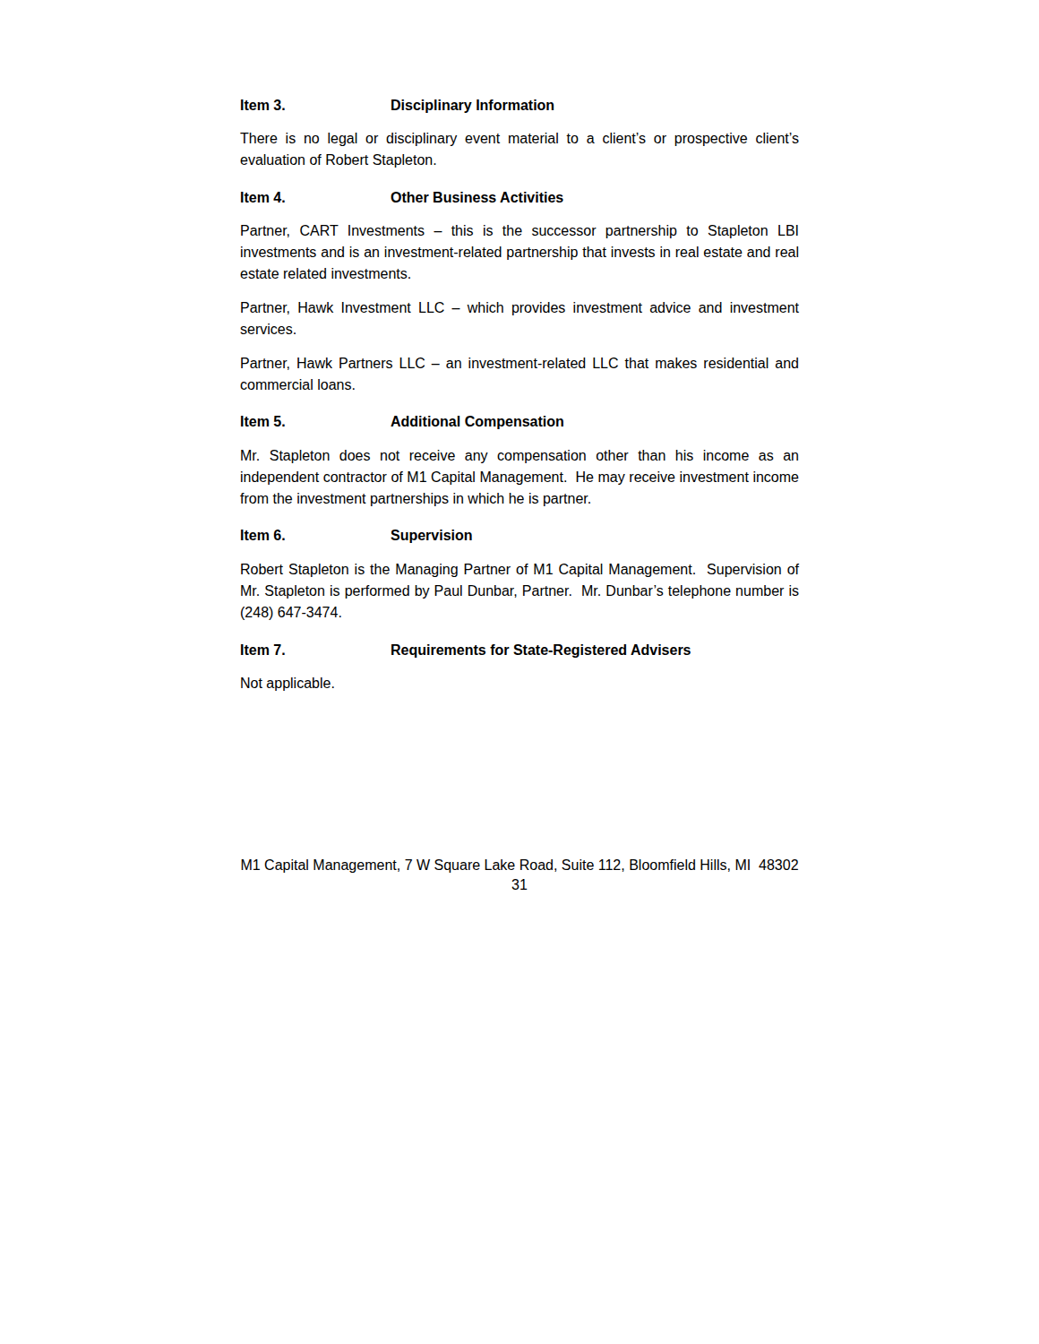Item 3. Disciplinary Information
There is no legal or disciplinary event material to a client’s or prospective client’s evaluation of Robert Stapleton.
Item 4. Other Business Activities
Partner, CART Investments – this is the successor partnership to Stapleton LBI investments and is an investment-related partnership that invests in real estate and real estate related investments.
Partner, Hawk Investment LLC – which provides investment advice and investment services.
Partner, Hawk Partners LLC – an investment-related LLC that makes residential and commercial loans.
Item 5. Additional Compensation
Mr. Stapleton does not receive any compensation other than his income as an independent contractor of M1 Capital Management. He may receive investment income from the investment partnerships in which he is partner.
Item 6. Supervision
Robert Stapleton is the Managing Partner of M1 Capital Management. Supervision of Mr. Stapleton is performed by Paul Dunbar, Partner. Mr. Dunbar’s telephone number is (248) 647-3474.
Item 7. Requirements for State-Registered Advisers
Not applicable.
M1 Capital Management, 7 W Square Lake Road, Suite 112, Bloomfield Hills, MI 48302
31